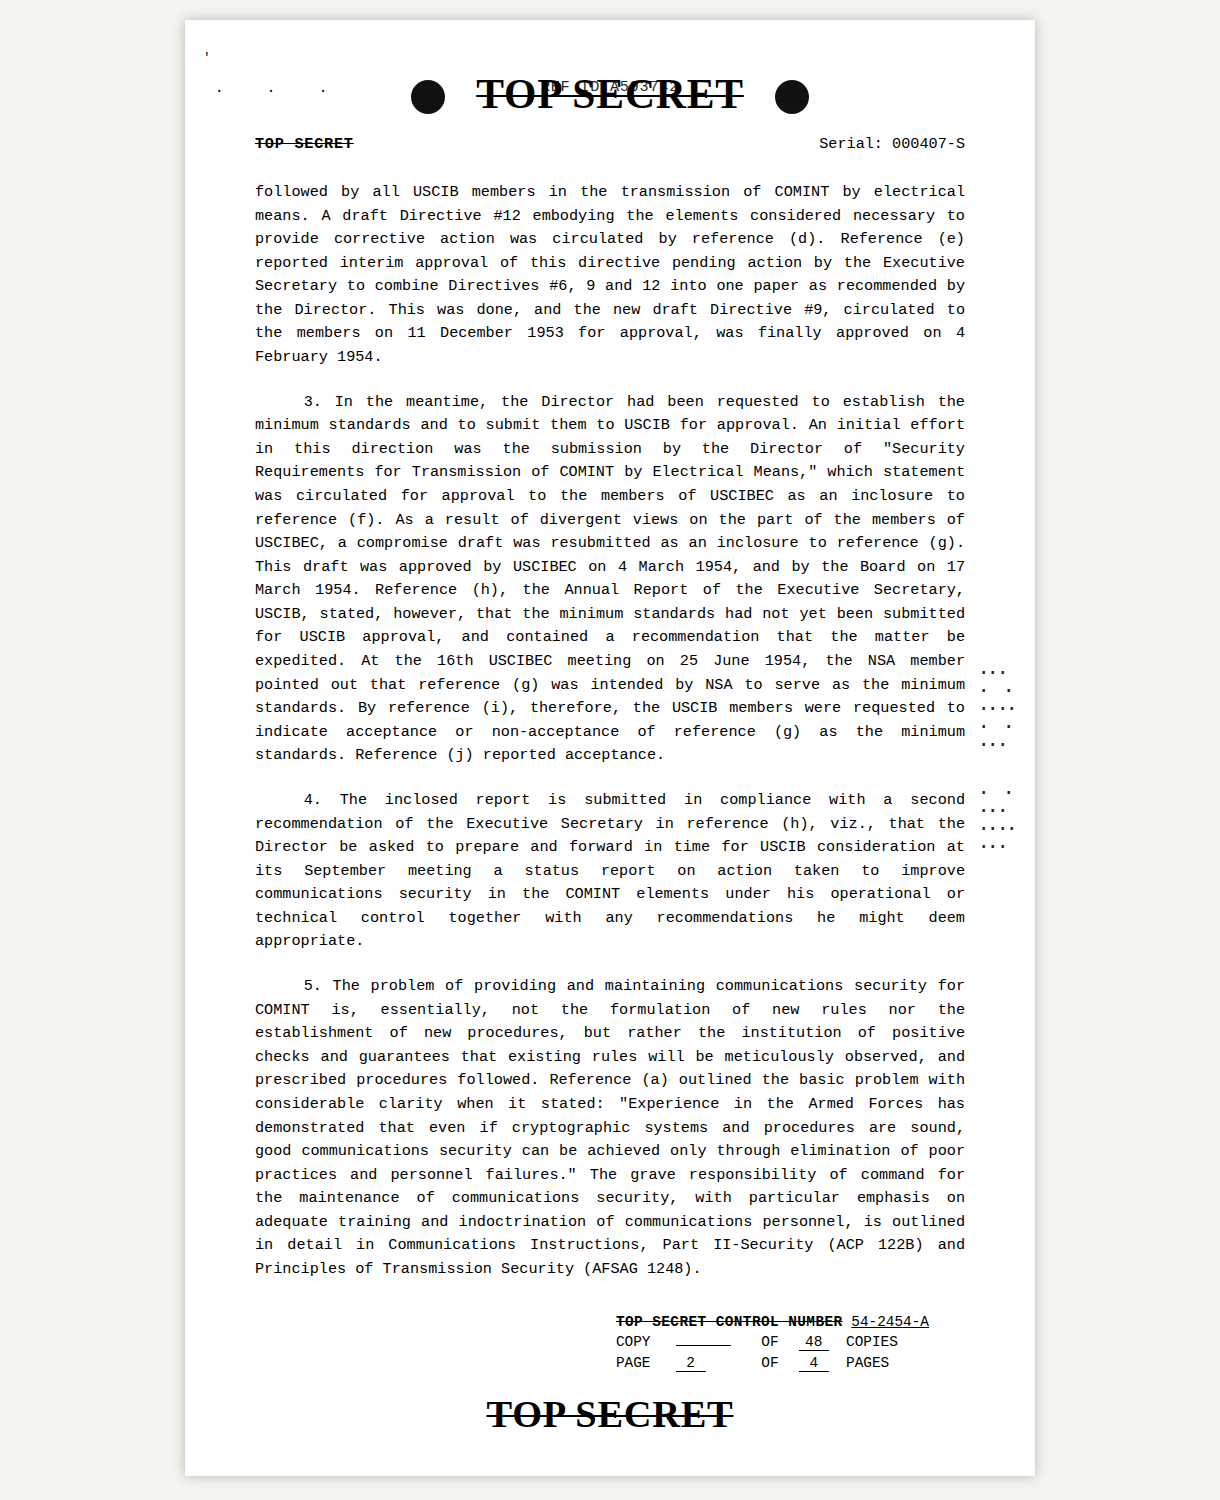'
TOP SECRET
REF ID:A593742
. . .
TOP SECRET
Serial: 000407-S
followed by all USCIB members in the transmission of COMINT by electrical means. A draft Directive #12 embodying the elements considered necessary to provide corrective action was circulated by reference (d). Reference (e) reported interim approval of this directive pending action by the Executive Secretary to combine Directives #6, 9 and 12 into one paper as recommended by the Director. This was done, and the new draft Directive #9, circulated to the members on 11 December 1953 for approval, was finally approved on 4 February 1954.
3. In the meantime, the Director had been requested to establish the minimum standards and to submit them to USCIB for approval. An initial effort in this direction was the submission by the Director of "Security Requirements for Transmission of COMINT by Electrical Means," which statement was circulated for approval to the members of USCIBEC as an inclosure to reference (f). As a result of divergent views on the part of the members of USCIBEC, a compromise draft was resubmitted as an inclosure to reference (g). This draft was approved by USCIBEC on 4 March 1954, and by the Board on 17 March 1954. Reference (h), the Annual Report of the Executive Secretary, USCIB, stated, however, that the minimum standards had not yet been submitted for USCIB approval, and contained a recommendation that the matter be expedited. At the 16th USCIBEC meeting on 25 June 1954, the NSA member pointed out that reference (g) was intended by NSA to serve as the minimum standards. By reference (i), therefore, the USCIB members were requested to indicate acceptance or non-acceptance of reference (g) as the minimum standards. Reference (j) reported acceptance.
4. The inclosed report is submitted in compliance with a second recommendation of the Executive Secretary in reference (h), viz., that the Director be asked to prepare and forward in time for USCIB consideration at its September meeting a status report on action taken to improve communications security in the COMINT elements under his operational or technical control together with any recommendations he might deem appropriate.
5. The problem of providing and maintaining communications security for COMINT is, essentially, not the formulation of new rules nor the establishment of new procedures, but rather the institution of positive checks and guarantees that existing rules will be meticulously observed, and prescribed procedures followed. Reference (a) outlined the basic problem with considerable clarity when it stated: "Experience in the Armed Forces has demonstrated that even if cryptographic systems and procedures are sound, good communications security can be achieved only through elimination of poor practices and personnel failures." The grave responsibility of command for the maintenance of communications security, with particular emphasis on adequate training and indoctrination of communications personnel, is outlined in detail in Communications Instructions, Part II-Security (ACP 122B) and Principles of Transmission Security (AFSAG 1248).
․․․
․ ․
․․․․
․ ․
․․․
․ ․
․․․
․․․․
․․․
| TOP SECRET CONTROL NUMBER 54-2454-A |
| COPY | | OF | 48 COPIES |
| PAGE | 2 | OF | 4 PAGES |
TOP SECRET